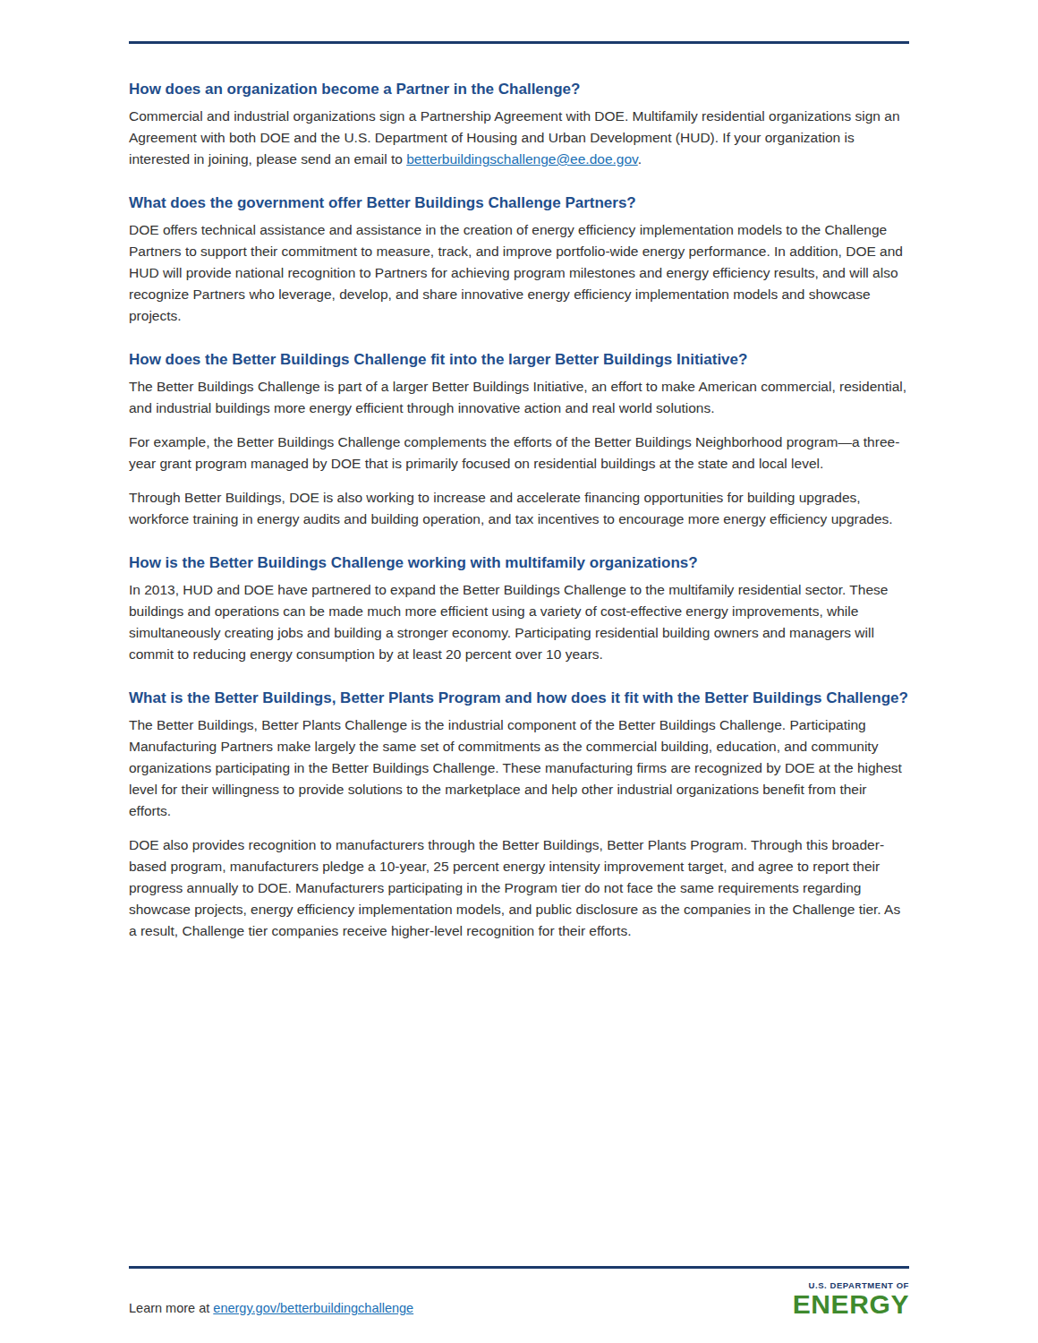How does an organization become a Partner in the Challenge?
Commercial and industrial organizations sign a Partnership Agreement with DOE. Multifamily residential organizations sign an Agreement with both DOE and the U.S. Department of Housing and Urban Development (HUD). If your organization is interested in joining, please send an email to betterbuildingschallenge@ee.doe.gov.
What does the government offer Better Buildings Challenge Partners?
DOE offers technical assistance and assistance in the creation of energy efficiency implementation models to the Challenge Partners to support their commitment to measure, track, and improve portfolio-wide energy performance. In addition, DOE and HUD will provide national recognition to Partners for achieving program milestones and energy efficiency results, and will also recognize Partners who leverage, develop, and share innovative energy efficiency implementation models and showcase projects.
How does the Better Buildings Challenge fit into the larger Better Buildings Initiative?
The Better Buildings Challenge is part of a larger Better Buildings Initiative, an effort to make American commercial, residential, and industrial buildings more energy efficient through innovative action and real world solutions.
For example, the Better Buildings Challenge complements the efforts of the Better Buildings Neighborhood program—a three-year grant program managed by DOE that is primarily focused on residential buildings at the state and local level.
Through Better Buildings, DOE is also working to increase and accelerate financing opportunities for building upgrades, workforce training in energy audits and building operation, and tax incentives to encourage more energy efficiency upgrades.
How is the Better Buildings Challenge working with multifamily organizations?
In 2013, HUD and DOE have partnered to expand the Better Buildings Challenge to the multifamily residential sector. These buildings and operations can be made much more efficient using a variety of cost-effective energy improvements, while simultaneously creating jobs and building a stronger economy. Participating residential building owners and managers will commit to reducing energy consumption by at least 20 percent over 10 years.
What is the Better Buildings, Better Plants Program and how does it fit with the Better Buildings Challenge?
The Better Buildings, Better Plants Challenge is the industrial component of the Better Buildings Challenge. Participating Manufacturing Partners make largely the same set of commitments as the commercial building, education, and community organizations participating in the Better Buildings Challenge. These manufacturing firms are recognized by DOE at the highest level for their willingness to provide solutions to the marketplace and help other industrial organizations benefit from their efforts.
DOE also provides recognition to manufacturers through the Better Buildings, Better Plants Program. Through this broader-based program, manufacturers pledge a 10-year, 25 percent energy intensity improvement target, and agree to report their progress annually to DOE. Manufacturers participating in the Program tier do not face the same requirements regarding showcase projects, energy efficiency implementation models, and public disclosure as the companies in the Challenge tier. As a result, Challenge tier companies receive higher-level recognition for their efforts.
Learn more at energy.gov/betterbuildingchallenge
U.S. DEPARTMENT OF ENERGY